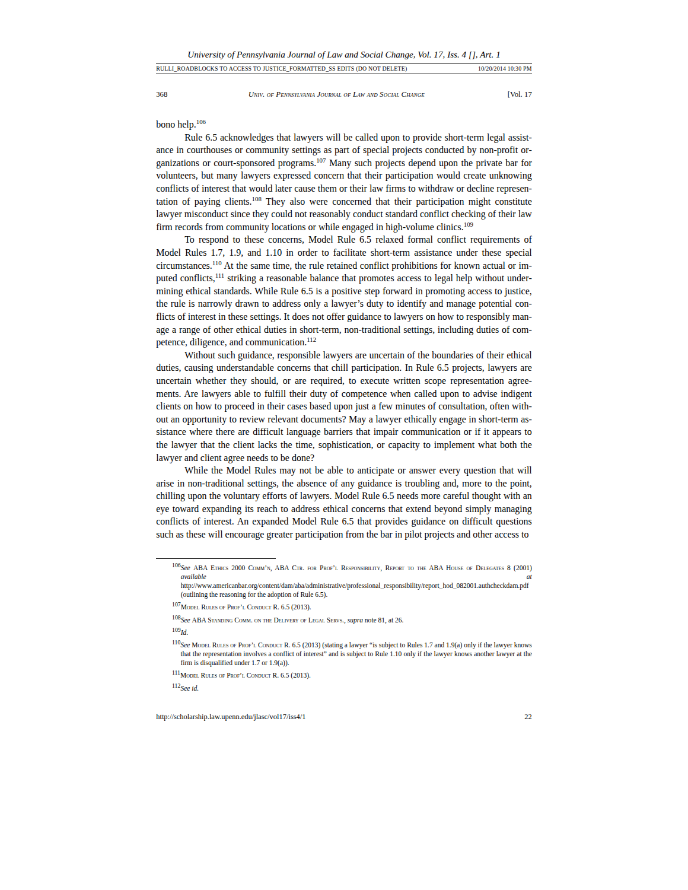University of Pennsylvania Journal of Law and Social Change, Vol. 17, Iss. 4 [], Art. 1
Rulli_Roadblocks To Access To Justice_formatted_SS edits (Do Not Delete) 10/20/2014 10:30 PM
368 Univ. of Pennsylvania Journal of Law and Social Change [Vol. 17
bono help.106
Rule 6.5 acknowledges that lawyers will be called upon to provide short-term legal assistance in courthouses or community settings as part of special projects conducted by non-profit organizations or court-sponsored programs.107 Many such projects depend upon the private bar for volunteers, but many lawyers expressed concern that their participation would create unknowing conflicts of interest that would later cause them or their law firms to withdraw or decline representation of paying clients.108 They also were concerned that their participation might constitute lawyer misconduct since they could not reasonably conduct standard conflict checking of their law firm records from community locations or while engaged in high-volume clinics.109
To respond to these concerns, Model Rule 6.5 relaxed formal conflict requirements of Model Rules 1.7, 1.9, and 1.10 in order to facilitate short-term assistance under these special circumstances.110 At the same time, the rule retained conflict prohibitions for known actual or imputed conflicts,111 striking a reasonable balance that promotes access to legal help without undermining ethical standards. While Rule 6.5 is a positive step forward in promoting access to justice, the rule is narrowly drawn to address only a lawyer’s duty to identify and manage potential conflicts of interest in these settings. It does not offer guidance to lawyers on how to responsibly manage a range of other ethical duties in short-term, non-traditional settings, including duties of competence, diligence, and communication.112
Without such guidance, responsible lawyers are uncertain of the boundaries of their ethical duties, causing understandable concerns that chill participation. In Rule 6.5 projects, lawyers are uncertain whether they should, or are required, to execute written scope representation agreements. Are lawyers able to fulfill their duty of competence when called upon to advise indigent clients on how to proceed in their cases based upon just a few minutes of consultation, often without an opportunity to review relevant documents? May a lawyer ethically engage in short-term assistance where there are difficult language barriers that impair communication or if it appears to the lawyer that the client lacks the time, sophistication, or capacity to implement what both the lawyer and client agree needs to be done?
While the Model Rules may not be able to anticipate or answer every question that will arise in non-traditional settings, the absence of any guidance is troubling and, more to the point, chilling upon the voluntary efforts of lawyers. Model Rule 6.5 needs more careful thought with an eye toward expanding its reach to address ethical concerns that extend beyond simply managing conflicts of interest. An expanded Model Rule 6.5 that provides guidance on difficult questions such as these will encourage greater participation from the bar in pilot projects and other access to
106
See ABA Ethics 2000 Comm’n, ABA Ctr. for Prof’l Responsibility, Report to the ABA House of Delegates 8 (2001) available at http://www.americanbar.org/content/dam/aba/administrative/professional_responsibility/report_hod_082001.authcheckdam.pdf (outlining the reasoning for the adoption of Rule 6.5).
107
Model Rules of Prof’l Conduct R. 6.5 (2013).
108
See ABA Standing Comm. on the Delivery of Legal Servs., supra note 81, at 26.
109
Id.
110
See Model Rules of Prof’l Conduct R. 6.5 (2013) (stating a lawyer “is subject to Rules 1.7 and 1.9(a) only if the lawyer knows that the representation involves a conflict of interest” and is subject to Rule 1.10 only if the lawyer knows another lawyer at the firm is disqualified under 1.7 or 1.9(a)).
111
Model Rules of Prof’l Conduct R. 6.5 (2013).
112
See id.
http://scholarship.law.upenn.edu/jlasc/vol17/iss4/1 22